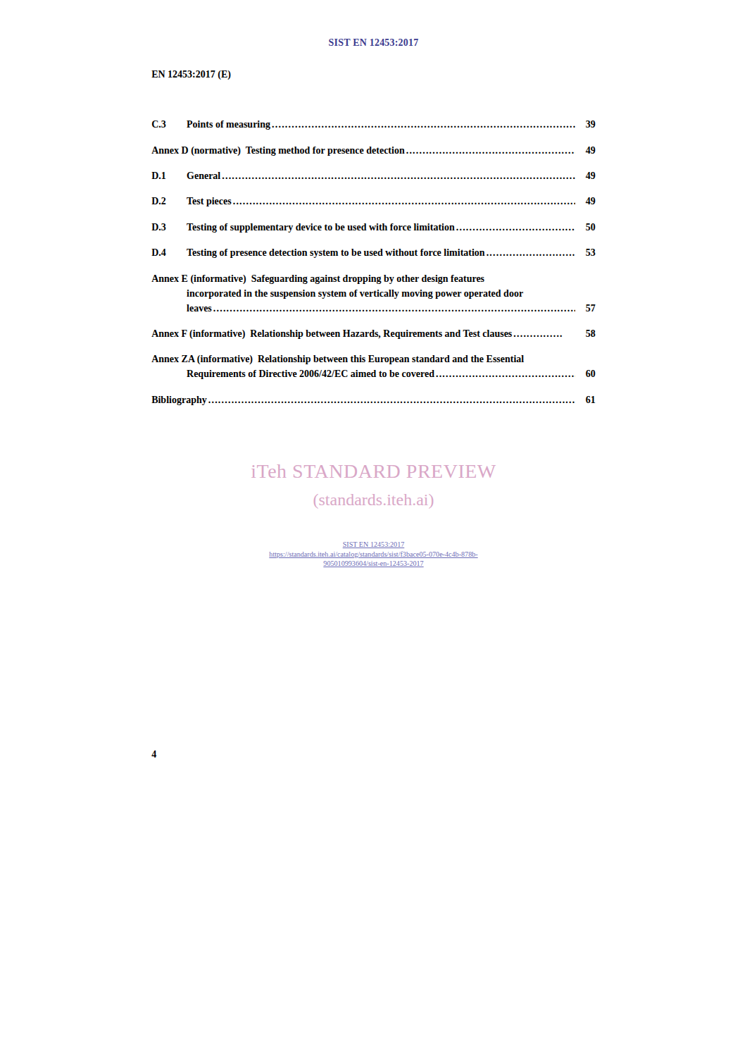SIST EN 12453:2017
EN 12453:2017 (E)
C.3 Points of measuring .................................................................................................................................. 39
Annex D (normative) Testing method for presence detection ............................................................... 49
D.1 General ................................................................................................................................................. 49
D.2 Test pieces ......................................................................................................................................... 49
D.3 Testing of supplementary device to be used with force limitation .......................................... 50
D.4 Testing of presence detection system to be used without force limitation ............................ 53
Annex E (informative) Safeguarding against dropping by other design features incorporated in the suspension system of vertically moving power operated door leaves ................................................................................................................................................. 57
Annex F (informative) Relationship between Hazards, Requirements and Test clauses ............... 58
Annex ZA (informative) Relationship between this European standard and the Essential Requirements of Directive 2006/42/EC aimed to be covered .................................................... 60
Bibliography ......................................................................................................................................................... 61
iTeh STANDARD PREVIEW
(standards.iteh.ai)
SIST EN 12453:2017
https://standards.iteh.ai/catalog/standards/sist/f3bace05-070e-4c4b-878b-
905010993604/sist-en-12453-2017
4